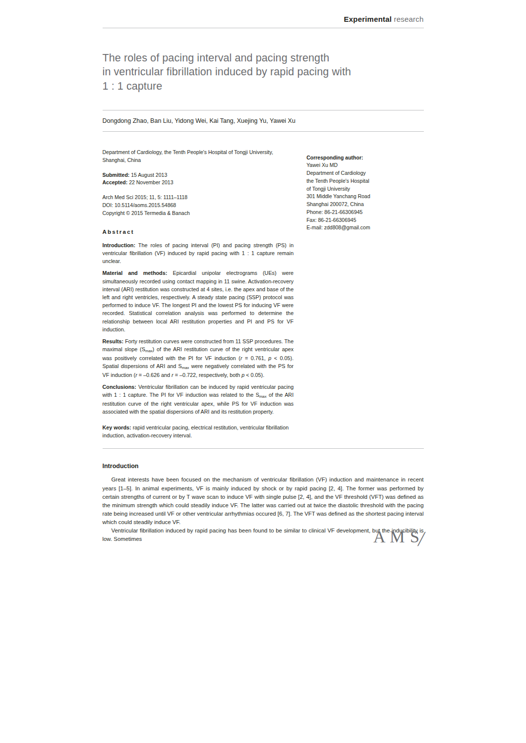Experimental research
The roles of pacing interval and pacing strength
in ventricular fibrillation induced by rapid pacing with
1 : 1 capture
Dongdong Zhao, Ban Liu, Yidong Wei, Kai Tang, Xuejing Yu, Yawei Xu
Department of Cardiology, the Tenth People's Hospital of Tongji University, Shanghai, China
Submitted: 15 August 2013
Accepted: 22 November 2013
Arch Med Sci 2015; 11, 5: 1111–1118
DOI: 10.5114/aoms.2015.54868
Copyright © 2015 Termedia & Banach
Abstract
Introduction: The roles of pacing interval (PI) and pacing strength (PS) in ventricular fibrillation (VF) induced by rapid pacing with 1 : 1 capture remain unclear.
Material and methods: Epicardial unipolar electrograms (UEs) were simultaneously recorded using contact mapping in 11 swine. Activation-recovery interval (ARI) restitution was constructed at 4 sites, i.e. the apex and base of the left and right ventricles, respectively. A steady state pacing (SSP) protocol was performed to induce VF. The longest PI and the lowest PS for inducing VF were recorded. Statistical correlation analysis was performed to determine the relationship between local ARI restitution properties and PI and PS for VF induction.
Results: Forty restitution curves were constructed from 11 SSP procedures. The maximal slope (Smax) of the ARI restitution curve of the right ventricular apex was positively correlated with the PI for VF induction (r = 0.761, p < 0.05). Spatial dispersions of ARI and Smax were negatively correlated with the PS for VF induction (r = –0.626 and r = –0.722, respectively, both p < 0.05).
Conclusions: Ventricular fibrillation can be induced by rapid ventricular pacing with 1 : 1 capture. The PI for VF induction was related to the Smax of the ARI restitution curve of the right ventricular apex, while PS for VF induction was associated with the spatial dispersions of ARI and its restitution property.
Key words: rapid ventricular pacing, electrical restitution, ventricular fibrillation induction, activation-recovery interval.
Corresponding author:
Yawei Xu MD
Department of Cardiology
the Tenth People's Hospital
of Tongji University
301 Middle Yanchang Road
Shanghai 200072, China
Phone: 86-21-66306945
Fax: 86-21-66306945
E-mail: zdd808@gmail.com
Introduction
Great interests have been focused on the mechanism of ventricular fibrillation (VF) induction and maintenance in recent years [1–5]. In animal experiments, VF is mainly induced by shock or by rapid pacing [2, 4]. The former was performed by certain strengths of current or by T wave scan to induce VF with single pulse [2, 4], and the VF threshold (VFT) was defined as the minimum strength which could steadily induce VF. The latter was carried out at twice the diastolic threshold with the pacing rate being increased until VF or other ventricular arrhythmias occured [6, 7]. The VFT was defined as the shortest pacing interval which could steadily induce VF.
Ventricular fibrillation induced by rapid pacing has been found to be similar to clinical VF development, but the inducibility is low. Sometimes
A M S⁄